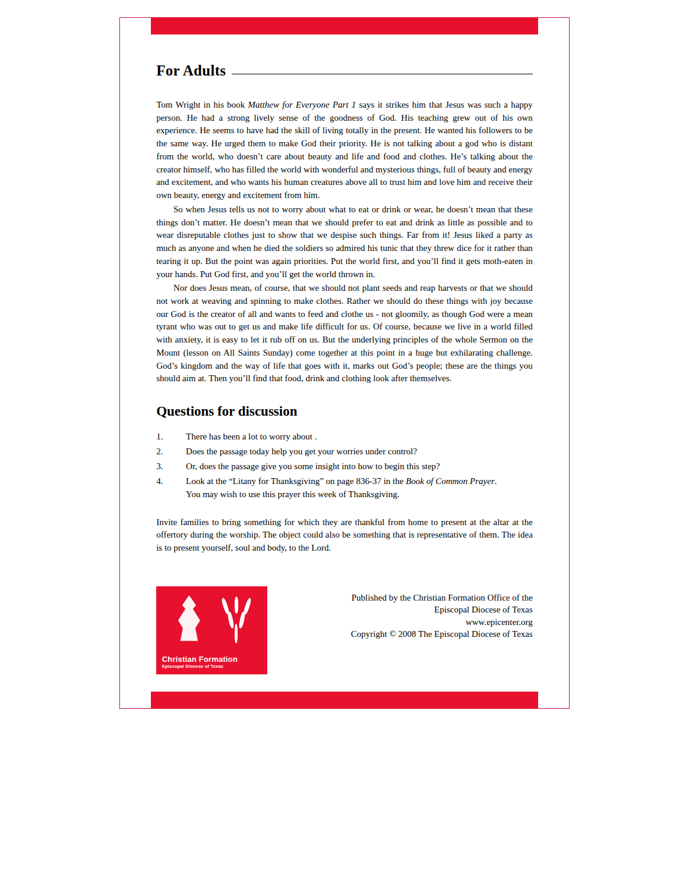For Adults
Tom Wright in his book Matthew for Everyone Part 1 says it strikes him that Jesus was such a happy person. He had a strong lively sense of the goodness of God. His teaching grew out of his own experience. He seems to have had the skill of living totally in the present. He wanted his followers to be the same way. He urged them to make God their priority. He is not talking about a god who is distant from the world, who doesn’t care about beauty and life and food and clothes. He’s talking about the creator himself, who has filled the world with wonderful and mysterious things, full of beauty and energy and excitement, and who wants his human creatures above all to trust him and love him and receive their own beauty, energy and excitement from him.
So when Jesus tells us not to worry about what to eat or drink or wear, he doesn’t mean that these things don’t matter. He doesn’t mean that we should prefer to eat and drink as little as possible and to wear disreputable clothes just to show that we despise such things. Far from it! Jesus liked a party as much as anyone and when he died the soldiers so admired his tunic that they threw dice for it rather than tearing it up. But the point was again priorities. Put the world first, and you’ll find it gets moth-eaten in your hands. Put God first, and you’ll get the world thrown in.
Nor does Jesus mean, of course, that we should not plant seeds and reap harvests or that we should not work at weaving and spinning to make clothes. Rather we should do these things with joy because our God is the creator of all and wants to feed and clothe us - not gloomily, as though God were a mean tyrant who was out to get us and make life difficult for us. Of course, because we live in a world filled with anxiety, it is easy to let it rub off on us. But the underlying principles of the whole Sermon on the Mount (lesson on All Saints Sunday) come together at this point in a huge but exhilarating challenge. God’s kingdom and the way of life that goes with it, marks out God’s people; these are the things you should aim at. Then you’ll find that food, drink and clothing look after themselves.
Questions for discussion
1. There has been a lot to worry about .
2. Does the passage today help you get your worries under control?
3. Or, does the passage give you some insight into how to begin this step?
4. Look at the “Litany for Thanksgiving” on page 836-37 in the Book of Common Prayer.You may wish to use this prayer this week of Thanksgiving.
Invite families to bring something for which they are thankful from home to present at the altar at the offertory during the worship. The object could also be something that is representative of them. The idea is to present yourself, soul and body, to the Lord.
Christian Formation Episcopal Diocese of Texas
Published by the Christian Formation Office of the
Episcopal Diocese of Texas
www.epicenter.org
Copyright © 2008 The Episcopal Diocese of Texas